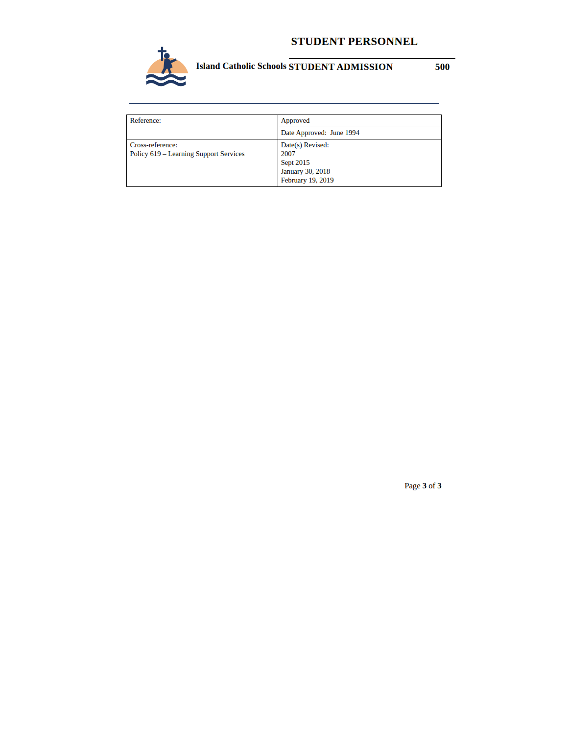Island Catholic Schools
STUDENT PERSONNEL
STUDENT ADMISSION 500
| Reference: | Approved |
| Date Approved: June 1994 |
| Cross-reference: Policy 619 – Learning Support Services | Date(s) Revised: 2007 Sept 2015 January 30, 2018 February 19, 2019 |
Page 3 of 3